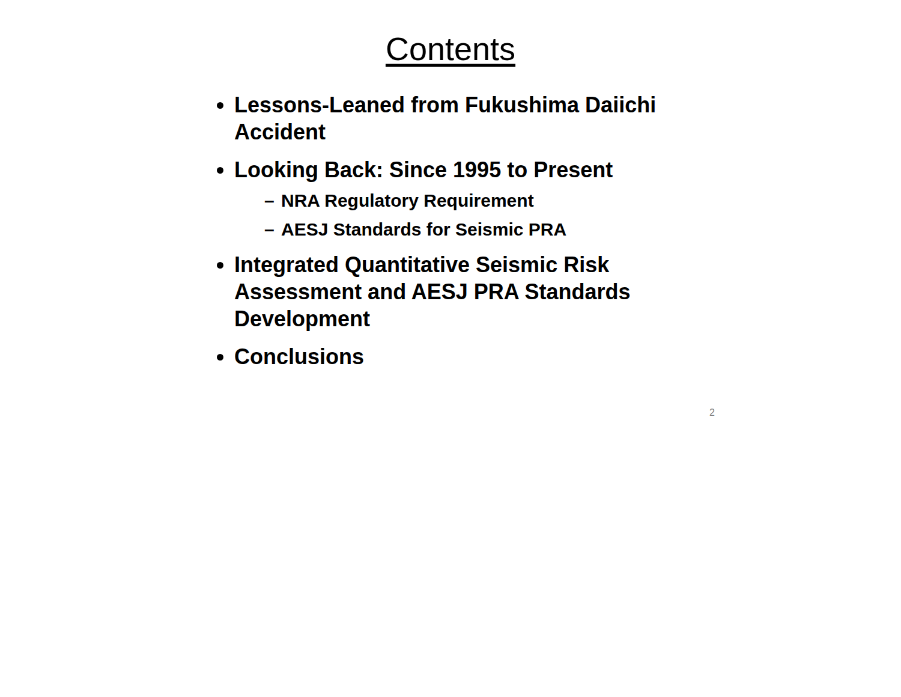Contents
Lessons-Leaned from Fukushima Daiichi Accident
Looking Back: Since 1995 to Present
NRA Regulatory Requirement
AESJ Standards for Seismic PRA
Integrated Quantitative Seismic Risk Assessment and AESJ PRA Standards Development
Conclusions
2